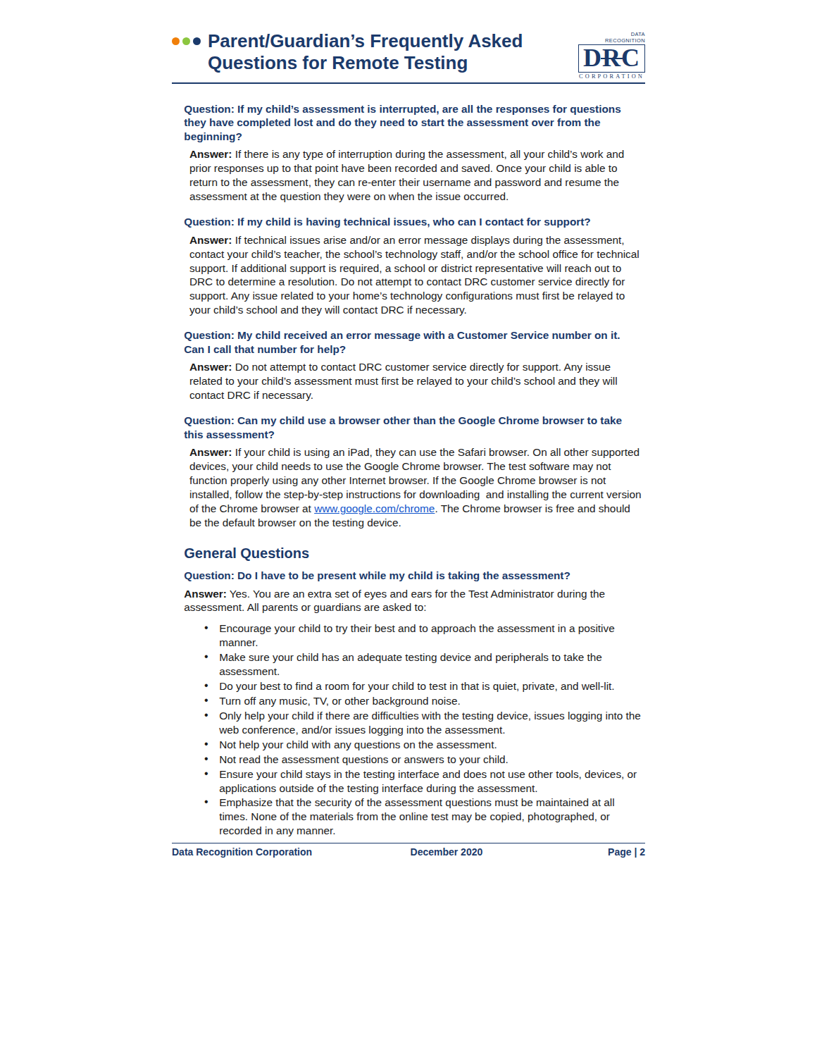Parent/Guardian’s Frequently Asked Questions for Remote Testing
DATA
RECOGNITION
DRC
CORPORATION
Question: If my child’s assessment is interrupted, are all the responses for questions they have completed lost and do they need to start the assessment over from the beginning?
Answer: If there is any type of interruption during the assessment, all your child’s work and prior responses up to that point have been recorded and saved. Once your child is able to return to the assessment, they can re-enter their username and password and resume the assessment at the question they were on when the issue occurred.
Question: If my child is having technical issues, who can I contact for support?
Answer: If technical issues arise and/or an error message displays during the assessment, contact your child’s teacher, the school’s technology staff, and/or the school office for technical support. If additional support is required, a school or district representative will reach out to DRC to determine a resolution. Do not attempt to contact DRC customer service directly for support. Any issue related to your home’s technology configurations must first be relayed to your child’s school and they will contact DRC if necessary.
Question: My child received an error message with a Customer Service number on it. Can I call that number for help?
Answer: Do not attempt to contact DRC customer service directly for support. Any issue related to your child’s assessment must first be relayed to your child’s school and they will contact DRC if necessary.
Question: Can my child use a browser other than the Google Chrome browser to take this assessment?
Answer: If your child is using an iPad, they can use the Safari browser. On all other supported devices, your child needs to use the Google Chrome browser. The test software may not function properly using any other Internet browser. If the Google Chrome browser is not installed, follow the step-by-step instructions for downloading and installing the current version of the Chrome browser at www.google.com/chrome. The Chrome browser is free and should be the default browser on the testing device.
General Questions
Question: Do I have to be present while my child is taking the assessment?
Answer: Yes. You are an extra set of eyes and ears for the Test Administrator during the assessment. All parents or guardians are asked to:
Encourage your child to try their best and to approach the assessment in a positive manner.
Make sure your child has an adequate testing device and peripherals to take the assessment.
Do your best to find a room for your child to test in that is quiet, private, and well-lit.
Turn off any music, TV, or other background noise.
Only help your child if there are difficulties with the testing device, issues logging into the web conference, and/or issues logging into the assessment.
Not help your child with any questions on the assessment.
Not read the assessment questions or answers to your child.
Ensure your child stays in the testing interface and does not use other tools, devices, or applications outside of the testing interface during the assessment.
Emphasize that the security of the assessment questions must be maintained at all times. None of the materials from the online test may be copied, photographed, or recorded in any manner.
Data Recognition Corporation December 2020 Page | 2